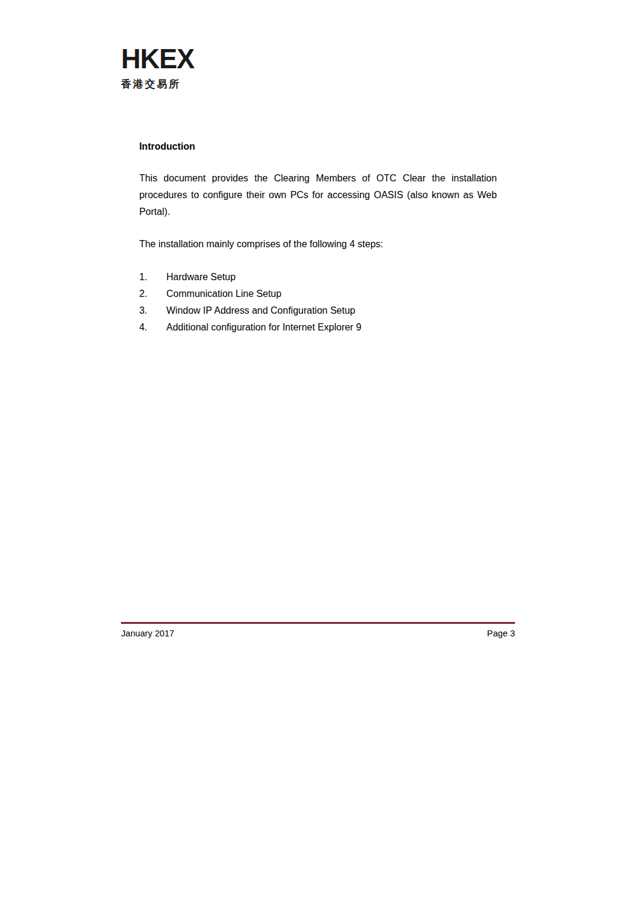HKEX
香港交易所
Introduction
This document provides the Clearing Members of OTC Clear the installation procedures to configure their own PCs for accessing OASIS (also known as Web Portal).
The installation mainly comprises of the following 4 steps:
Hardware Setup
Communication Line Setup
Window IP Address and Configuration Setup
Additional configuration for Internet Explorer 9
January 2017 Page 3